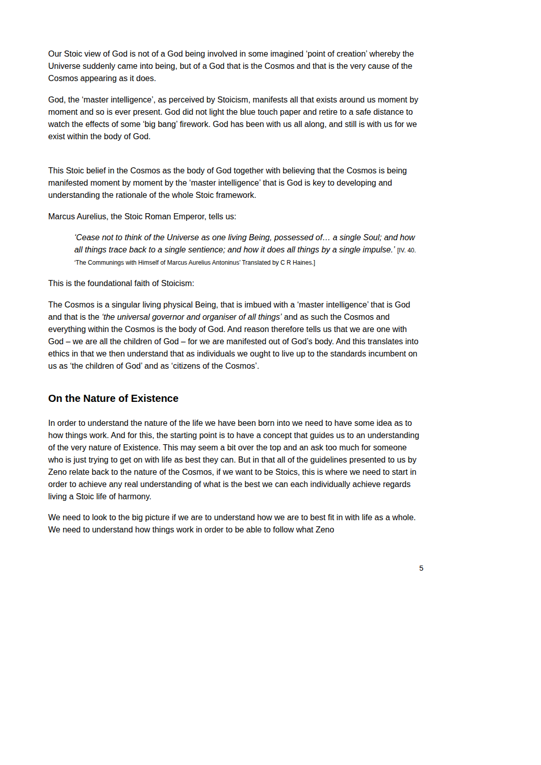Our Stoic view of God is not of a God being involved in some imagined ‘point of creation’ whereby the Universe suddenly came into being, but of a God that is the Cosmos and that is the very cause of the Cosmos appearing as it does.
God, the ‘master intelligence’, as perceived by Stoicism, manifests all that exists around us moment by moment and so is ever present. God did not light the blue touch paper and retire to a safe distance to watch the effects of some ‘big bang’ firework. God has been with us all along, and still is with us for we exist within the body of God.
This Stoic belief in the Cosmos as the body of God together with believing that the Cosmos is being manifested moment by moment by the ‘master intelligence’ that is God is key to developing and understanding the rationale of the whole Stoic framework.
Marcus Aurelius, the Stoic Roman Emperor, tells us:
‘Cease not to think of the Universe as one living Being, possessed of… a single Soul; and how all things trace back to a single sentience; and how it does all things by a single impulse.’ [IV. 40. ‘The Communings with Himself of Marcus Aurelius Antoninus’ Translated by C R Haines.]
This is the foundational faith of Stoicism:
The Cosmos is a singular living physical Being, that is imbued with a ‘master intelligence’ that is God and that is the ‘the universal governor and organiser of all things’ and as such the Cosmos and everything within the Cosmos is the body of God. And reason therefore tells us that we are one with God – we are all the children of God – for we are manifested out of God’s body. And this translates into ethics in that we then understand that as individuals we ought to live up to the standards incumbent on us as ‘the children of God’ and as ‘citizens of the Cosmos’.
On the Nature of Existence
In order to understand the nature of the life we have been born into we need to have some idea as to how things work. And for this, the starting point is to have a concept that guides us to an understanding of the very nature of Existence. This may seem a bit over the top and an ask too much for someone who is just trying to get on with life as best they can. But in that all of the guidelines presented to us by Zeno relate back to the nature of the Cosmos, if we want to be Stoics, this is where we need to start in order to achieve any real understanding of what is the best we can each individually achieve regards living a Stoic life of harmony.
We need to look to the big picture if we are to understand how we are to best fit in with life as a whole. We need to understand how things work in order to be able to follow what Zeno
5